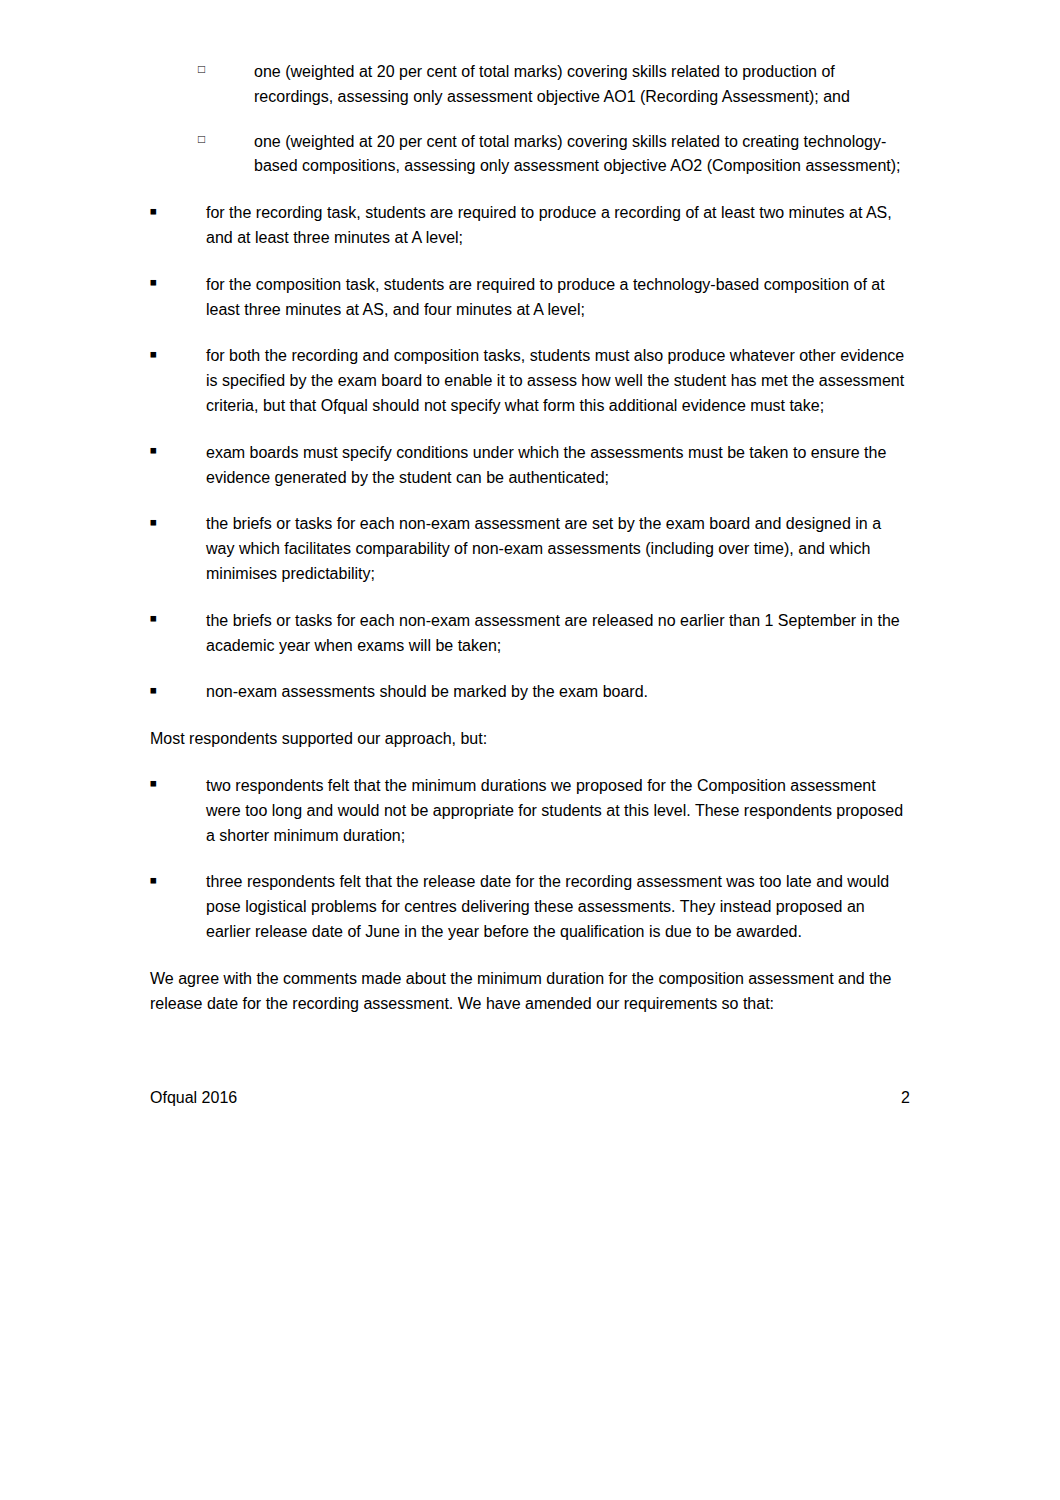one (weighted at 20 per cent of total marks) covering skills related to production of recordings, assessing only assessment objective AO1 (Recording Assessment); and
one (weighted at 20 per cent of total marks) covering skills related to creating technology-based compositions, assessing only assessment objective AO2 (Composition assessment);
for the recording task, students are required to produce a recording of at least two minutes at AS, and at least three minutes at A level;
for the composition task, students are required to produce a technology-based composition of at least three minutes at AS, and four minutes at A level;
for both the recording and composition tasks, students must also produce whatever other evidence is specified by the exam board to enable it to assess how well the student has met the assessment criteria, but that Ofqual should not specify what form this additional evidence must take;
exam boards must specify conditions under which the assessments must be taken to ensure the evidence generated by the student can be authenticated;
the briefs or tasks for each non-exam assessment are set by the exam board and designed in a way which facilitates comparability of non-exam assessments (including over time), and which minimises predictability;
the briefs or tasks for each non-exam assessment are released no earlier than 1 September in the academic year when exams will be taken;
non-exam assessments should be marked by the exam board.
Most respondents supported our approach, but:
two respondents felt that the minimum durations we proposed for the Composition assessment were too long and would not be appropriate for students at this level. These respondents proposed a shorter minimum duration;
three respondents felt that the release date for the recording assessment was too late and would pose logistical problems for centres delivering these assessments. They instead proposed an earlier release date of June in the year before the qualification is due to be awarded.
We agree with the comments made about the minimum duration for the composition assessment and the release date for the recording assessment. We have amended our requirements so that:
Ofqual 2016 2